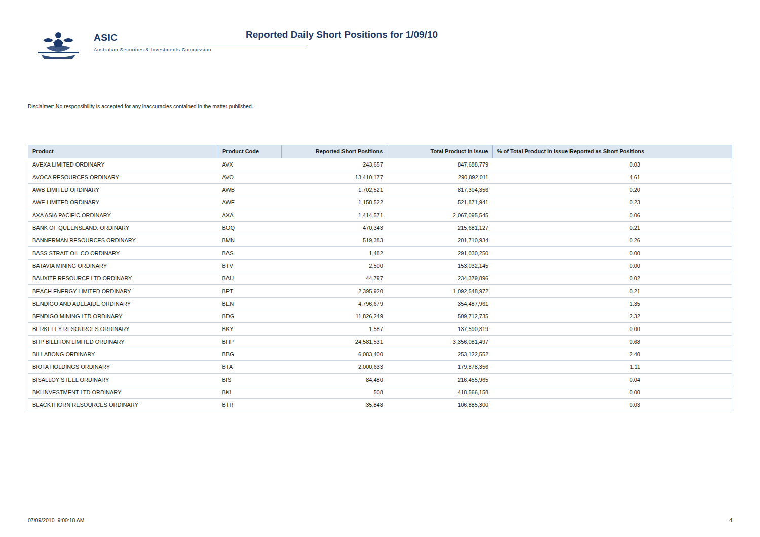ASIC
Australian Securities & Investments Commission
Reported Daily Short Positions for 1/09/10
Disclaimer: No responsibility is accepted for any inaccuracies contained in the matter published.
| Product | Product Code | Reported Short Positions | Total Product in Issue | % of Total Product in Issue Reported as Short Positions |
| --- | --- | --- | --- | --- |
| AVEXA LIMITED ORDINARY | AVX | 243,657 | 847,688,779 | 0.03 |
| AVOCA RESOURCES ORDINARY | AVO | 13,410,177 | 290,892,011 | 4.61 |
| AWB LIMITED ORDINARY | AWB | 1,702,521 | 817,304,356 | 0.20 |
| AWE LIMITED ORDINARY | AWE | 1,158,522 | 521,871,941 | 0.23 |
| AXA ASIA PACIFIC ORDINARY | AXA | 1,414,571 | 2,067,095,545 | 0.06 |
| BANK OF QUEENSLAND. ORDINARY | BOQ | 470,343 | 215,681,127 | 0.21 |
| BANNERMAN RESOURCES ORDINARY | BMN | 519,383 | 201,710,934 | 0.26 |
| BASS STRAIT OIL CO ORDINARY | BAS | 1,482 | 291,030,250 | 0.00 |
| BATAVIA MINING ORDINARY | BTV | 2,500 | 153,032,145 | 0.00 |
| BAUXITE RESOURCE LTD ORDINARY | BAU | 44,797 | 234,379,896 | 0.02 |
| BEACH ENERGY LIMITED ORDINARY | BPT | 2,395,920 | 1,092,548,972 | 0.21 |
| BENDIGO AND ADELAIDE ORDINARY | BEN | 4,796,679 | 354,487,961 | 1.35 |
| BENDIGO MINING LTD ORDINARY | BDG | 11,826,249 | 509,712,735 | 2.32 |
| BERKELEY RESOURCES ORDINARY | BKY | 1,587 | 137,590,319 | 0.00 |
| BHP BILLITON LIMITED ORDINARY | BHP | 24,581,531 | 3,356,081,497 | 0.68 |
| BILLABONG ORDINARY | BBG | 6,083,400 | 253,122,552 | 2.40 |
| BIOTA HOLDINGS ORDINARY | BTA | 2,000,633 | 179,878,356 | 1.11 |
| BISALLOY STEEL ORDINARY | BIS | 84,480 | 216,455,965 | 0.04 |
| BKI INVESTMENT LTD ORDINARY | BKI | 508 | 418,566,158 | 0.00 |
| BLACKTHORN RESOURCES ORDINARY | BTR | 35,848 | 106,885,300 | 0.03 |
07/09/2010 9:00:18 AM 4